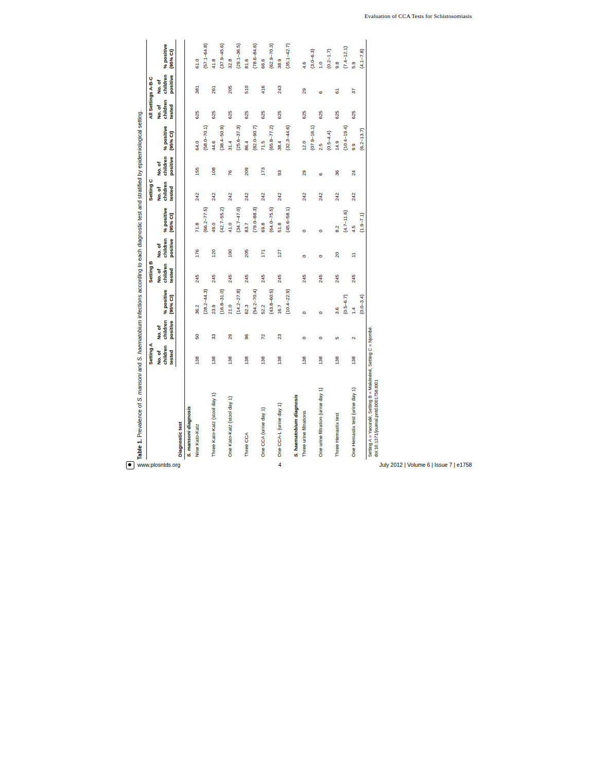Evaluation of CCA Tests for Schistosomiasis
Table 1. Prevalence of S. mansoni and S. haematobium infections according to each diagnostic test and stratified by epidemiological setting.
| | Setting A | Setting B | Setting C | All Settings A-B-C |
| --- | --- | --- | --- | --- |
| No. of children tested | No. of children positive | % positive (95% CI) | No. of children tested | No. of children positive | % positive (95% CI) | No. of children tested | No. of children positive | % positive (95% CI) | No. of children tested | No. of children positive | % positive (95% CI) |
| Diagnostic test | |
| S. mansoni diagnosis |
| Nine Kato-Katz | 138 | 50 | 36.2 | 245 | 176 | 71.8 | 242 | 155 | 64.0 | 625 | 381 | 61.0 |
| | | | (28.2–44.3) | | | (66.2–77.5) | | | (58.0–70.1) | | | (57.1–64.8) |
| Three Kato-Katz (stool day 1) | 138 | 33 | 23.9 | 245 | 120 | 49.0 | 242 | 108 | 44.6 | 625 | 261 | 41.8 |
| | | | (16.8–31.0) | | | (42.7–55.2) | | | (38.4–50.9) | | | (37.9–45.6) |
| One Kato-Katz (stool day 1) | 138 | 29 | 21.0 | 245 | 100 | 41.0 | 242 | 76 | 31.4 | 625 | 205 | 32.8 |
| | | | (14.2–27.8) | | | (34.7–47.0) | | | (25.6–37.3) | | | (29.1–36.5) |
| Three CCA | 138 | 96 | 62.3 | 245 | 205 | 83.7 | 242 | 209 | 86.4 | 625 | 510 | 81.6 |
| | | | (54.2–70.4) | | | (79.0–88.3) | | | (82.0–90.7) | | | (78.6–84.6) |
| One CCA (urine day 1) | 138 | 72 | 52.2 | 245 | 171 | 69.8 | 242 | 173 | 71.5 | 625 | 416 | 66.6 |
| | | | (43.8–60.5) | | | (64.0–75.5) | | | (65.8–77.2) | | | (62.9–70.3) |
| One CCA-L (urine day 1) | 138 | 23 | 16.7 | 245 | 127 | 51.8 | 242 | 93 | 38.4 | 625 | 243 | 38.9 |
| | | | (10.4–22.9) | | | (45.6–58.1) | | | (32.3–44.6) | | | (35.1–42.7) |
| S. haematobium diagnosis |
| Three urine filtrations | 138 | 0 | 0 | 245 | 0 | 0 | 242 | 29 | 12.0 | 625 | 29 | 4.6 |
| | | | | | | | | | (07.9–16.1) | | | (3.0–6.3) |
| One urine filtration (urine day 1) | 138 | 0 | 0 | 245 | 0 | 0 | 242 | 6 | 2.5 | 625 | 6 | 1.0 |
| | | | | | | | | | (0.5–4.4) | | | (0.2–1.7) |
| Three Hemastix test | 138 | 5 | 3.6 | 245 | 20 | 8.2 | 242 | 36 | 14.9 | 625 | 61 | 9.8 |
| | | | (0.5–6.7) | | | (4.7–11.6) | | | (10.4–19.4) | | | (7.4–12.1) |
| One Hemastix test (urine day 1) | 138 | 2 | 1.4 | 245 | 11 | 4.5 | 242 | 24 | 9.9 | 625 | 37 | 5.9 |
| | | | (0.0–3.4) | | | (1.9–7.1) | | | (6.2–13.7) | | | (4.1–7.8) |
| Setting A = Yaoundé, Setting B = Makénéné, Setting C = Njombé. doi:10.1371/journal.pntd.0001758.t001 |
www.plosntds.org
4
July 2012 | Volume 6 | Issue 7 | e1758